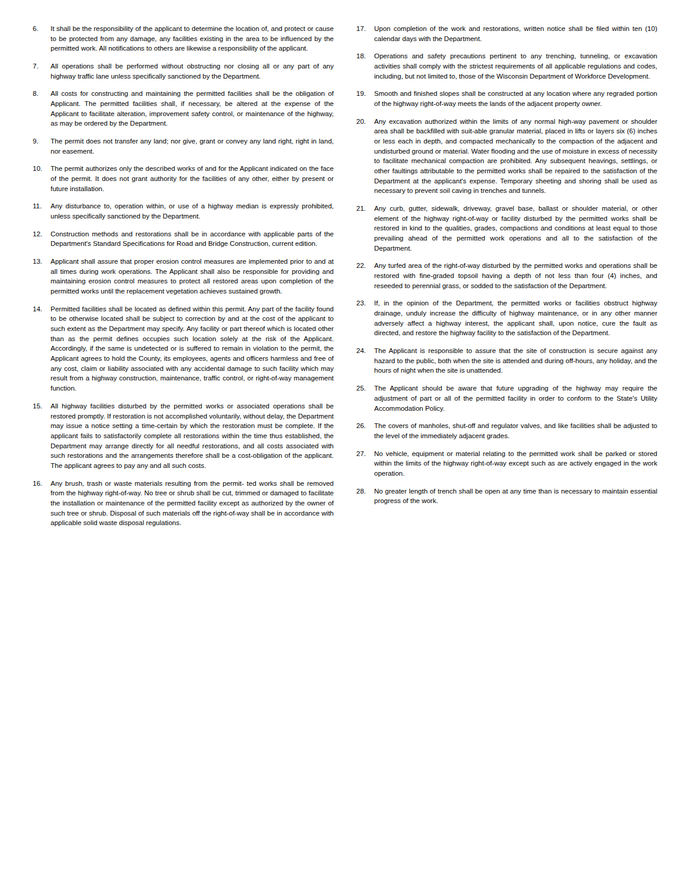It shall be the responsibility of the applicant to determine the location of, and protect or cause to be protected from any damage, any facilities existing in the area to be influenced by the permitted work. All notifications to others are likewise a responsibility of the applicant.
All operations shall be performed without obstructing nor closing all or any part of any highway traffic lane unless specifically sanctioned by the Department.
All costs for constructing and maintaining the permitted facilities shall be the obligation of Applicant. The permitted facilities shall, if necessary, be altered at the expense of the Applicant to facilitate alteration, improvement safety control, or maintenance of the highway, as may be ordered by the Department.
The permit does not transfer any land; nor give, grant or convey any land right, right in land, nor easement.
The permit authorizes only the described works of and for the Applicant indicated on the face of the permit. It does not grant authority for the facilities of any other, either by present or future installation.
Any disturbance to, operation within, or use of a highway median is expressly prohibited, unless specifically sanctioned by the Department.
Construction methods and restorations shall be in accordance with applicable parts of the Department's Standard Specifications for Road and Bridge Construction, current edition.
Applicant shall assure that proper erosion control measures are implemented prior to and at all times during work operations. The Applicant shall also be responsible for providing and maintaining erosion control measures to protect all restored areas upon completion of the permitted works until the replacement vegetation achieves sustained growth.
Permitted facilities shall be located as defined within this permit. Any part of the facility found to be otherwise located shall be subject to correction by and at the cost of the applicant to such extent as the Department may specify. Any facility or part thereof which is located other than as the permit defines occupies such location solely at the risk of the Applicant. Accordingly, if the same is undetected or is suffered to remain in violation to the permit, the Applicant agrees to hold the County, its employees, agents and officers harmless and free of any cost, claim or liability associated with any accidental damage to such facility which may result from a highway construction, maintenance, traffic control, or right-of-way management function.
All highway facilities disturbed by the permitted works or associated operations shall be restored promptly. If restoration is not accomplished voluntarily, without delay, the Department may issue a notice setting a time-certain by which the restoration must be complete. If the applicant fails to satisfactorily complete all restorations within the time thus established, the Department may arrange directly for all needful restorations, and all costs associated with such restorations and the arrangements therefore shall be a cost-obligation of the applicant. The applicant agrees to pay any and all such costs.
Any brush, trash or waste materials resulting from the permit- ted works shall be removed from the highway right-of-way. No tree or shrub shall be cut, trimmed or damaged to facilitate the installation or maintenance of the permitted facility except as authorized by the owner of such tree or shrub. Disposal of such materials off the right-of-way shall be in accordance with applicable solid waste disposal regulations.
Upon completion of the work and restorations, written notice shall be filed within ten (10) calendar days with the Department.
Operations and safety precautions pertinent to any trenching, tunneling, or excavation activities shall comply with the strictest requirements of all applicable regulations and codes, including, but not limited to, those of the Wisconsin Department of Workforce Development.
Smooth and finished slopes shall be constructed at any location where any regraded portion of the highway right-of-way meets the lands of the adjacent property owner.
Any excavation authorized within the limits of any normal high-way pavement or shoulder area shall be backfilled with suit-able granular material, placed in lifts or layers six (6) inches or less each in depth, and compacted mechanically to the compaction of the adjacent and undisturbed ground or material. Water flooding and the use of moisture in excess of necessity to facilitate mechanical compaction are prohibited. Any subsequent heavings, settlings, or other faultings attributable to the permitted works shall be repaired to the satisfaction of the Department at the applicant's expense. Temporary sheeting and shoring shall be used as necessary to prevent soil caving in trenches and tunnels.
Any curb, gutter, sidewalk, driveway, gravel base, ballast or shoulder material, or other element of the highway right-of-way or facility disturbed by the permitted works shall be restored in kind to the qualities, grades, compactions and conditions at least equal to those prevailing ahead of the permitted work operations and all to the satisfaction of the Department.
Any turfed area of the right-of-way disturbed by the permitted works and operations shall be restored with fine-graded topsoil having a depth of not less than four (4) inches, and reseeded to perennial grass, or sodded to the satisfaction of the Department.
If, in the opinion of the Department, the permitted works or facilities obstruct highway drainage, unduly increase the difficulty of highway maintenance, or in any other manner adversely affect a highway interest, the applicant shall, upon notice, cure the fault as directed, and restore the highway facility to the satisfaction of the Department.
The Applicant is responsible to assure that the site of construction is secure against any hazard to the public, both when the site is attended and during off-hours, any holiday, and the hours of night when the site is unattended.
The Applicant should be aware that future upgrading of the highway may require the adjustment of part or all of the permitted facility in order to conform to the State's Utility Accommodation Policy.
The covers of manholes, shut-off and regulator valves, and like facilities shall be adjusted to the level of the immediately adjacent grades.
No vehicle, equipment or material relating to the permitted work shall be parked or stored within the limits of the highway right-of-way except such as are actively engaged in the work operation.
No greater length of trench shall be open at any time than is necessary to maintain essential progress of the work.